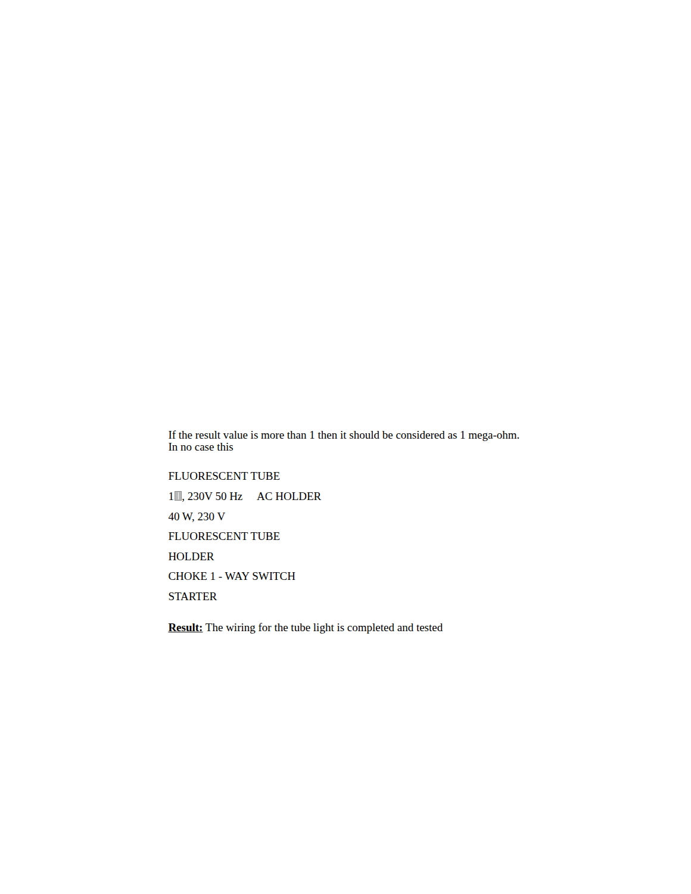If the result value is more than 1 then it should be considered as 1 mega-ohm. In no case this
FLUORESCENT TUBE
1 , 230V 50 Hz AC HOLDER
40 W, 230 V
FLUORESCENT TUBE
HOLDER
CHOKE 1 - WAY SWITCH
STARTER
Result: The wiring for the tube light is completed and tested